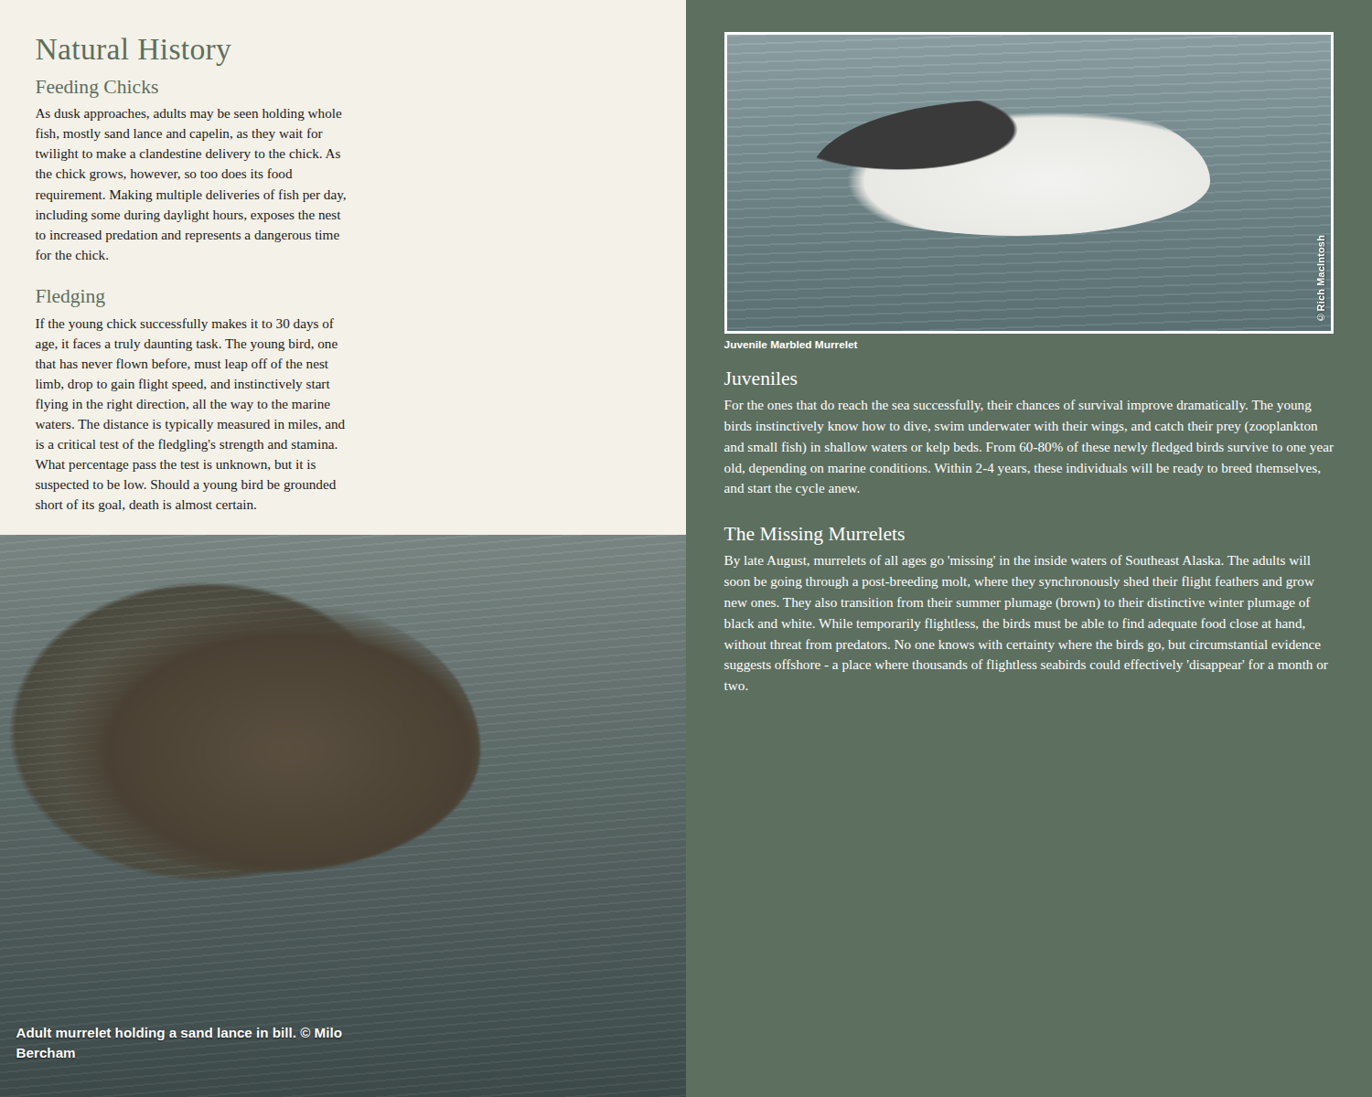Natural History
Feeding Chicks
As dusk approaches, adults may be seen holding whole fish, mostly sand lance and capelin, as they wait for twilight to make a clandestine delivery to the chick. As the chick grows, however, so too does its food requirement. Making multiple deliveries of fish per day, including some during daylight hours, exposes the nest to increased predation and represents a dangerous time for the chick.
Fledging
If the young chick successfully makes it to 30 days of age, it faces a truly daunting task. The young bird, one that has never flown before, must leap off of the nest limb, drop to gain flight speed, and instinctively start flying in the right direction, all the way to the marine waters. The distance is typically measured in miles, and is a critical test of the fledgling's strength and stamina. What percentage pass the test is unknown, but it is suspected to be low. Should a young bird be grounded short of its goal, death is almost certain.
Adult murrelet holding a sand lance in bill. © Milo Bercham
©Rich MacIntosh
Juvenile Marbled Murrelet
Juveniles
For the ones that do reach the sea successfully, their chances of survival improve dramatically. The young birds instinctively know how to dive, swim underwater with their wings, and catch their prey (zooplankton and small fish) in shallow waters or kelp beds. From 60-80% of these newly fledged birds survive to one year old, depending on marine conditions. Within 2-4 years, these individuals will be ready to breed themselves, and start the cycle anew.
The Missing Murrelets
By late August, murrelets of all ages go 'missing' in the inside waters of Southeast Alaska. The adults will soon be going through a post-breeding molt, where they synchronously shed their flight feathers and grow new ones. They also transition from their summer plumage (brown) to their distinctive winter plumage of black and white. While temporarily flightless, the birds must be able to find adequate food close at hand, without threat from predators. No one knows with certainty where the birds go, but circumstantial evidence suggests offshore - a place where thousands of flightless seabirds could effectively 'disappear' for a month or two.